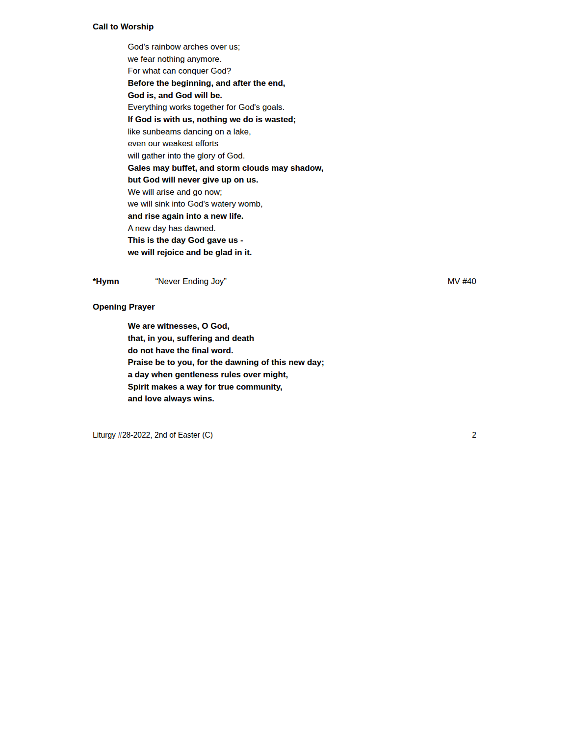Call to Worship
God's rainbow arches over us;
we fear nothing anymore.
For what can conquer God?
Before the beginning, and after the end,
God is, and God will be.
Everything works together for God's goals.
If God is with us, nothing we do is wasted;
like sunbeams dancing on a lake,
even our weakest efforts
will gather into the glory of God.
Gales may buffet, and storm clouds may shadow,
but God will never give up on us.
We will arise and go now;
we will sink into God's watery womb,
and rise again into a new life.
A new day has dawned.
This is the day God gave us -
we will rejoice and be glad in it.
*Hymn “Never Ending Joy” MV #40
Opening Prayer
We are witnesses, O God,
that, in you, suffering and death
do not have the final word.
Praise be to you, for the dawning of this new day;
a day when gentleness rules over might,
Spirit makes a way for true community,
and love always wins.
Liturgy #28-2022, 2nd of Easter (C) 2